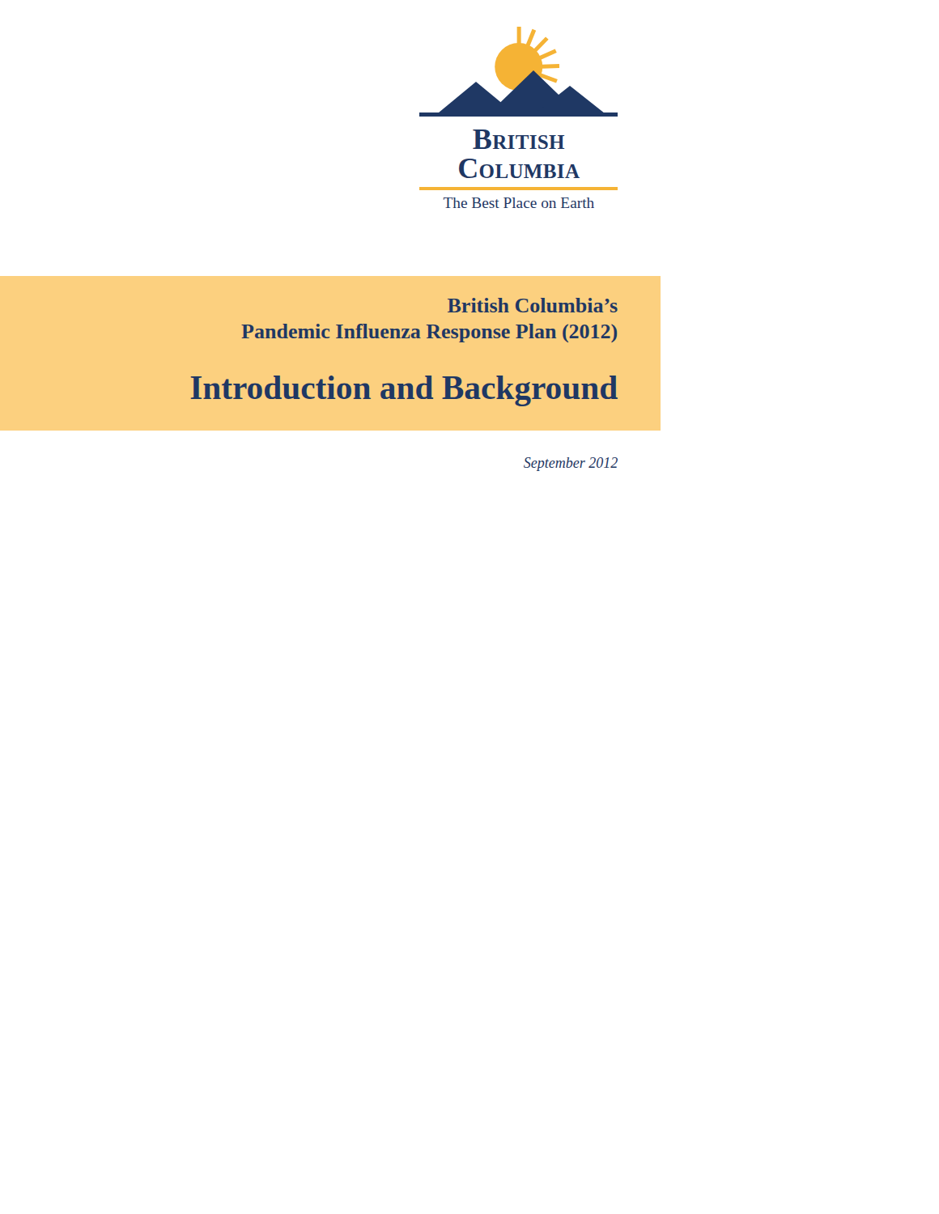British
Columbia
The Best Place on Earth
British Columbia’s
Pandemic Influenza Response Plan (2012)
Introduction and Background
September 2012